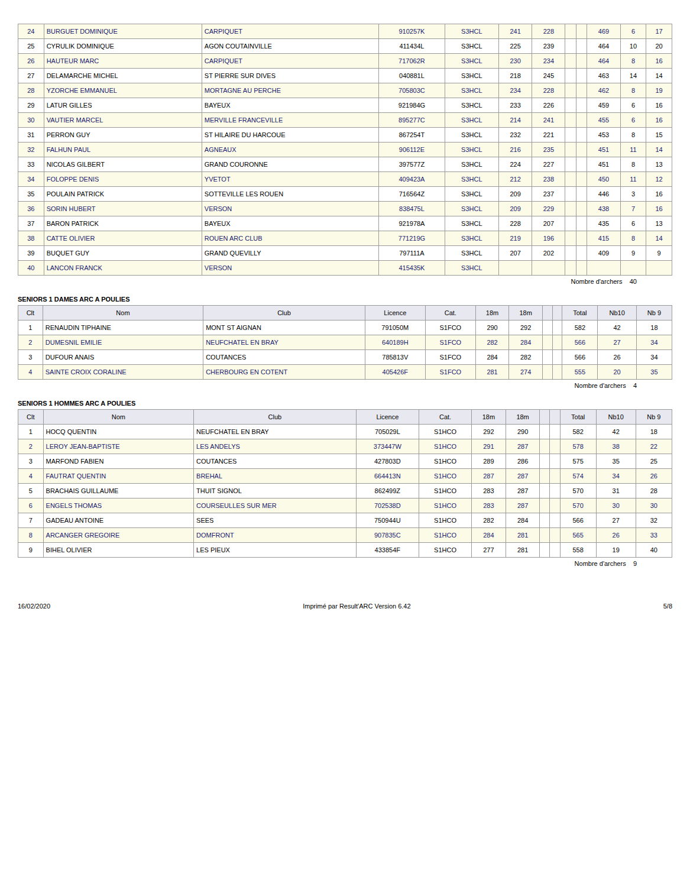| 24 | BURGUET DOMINIQUE | CARPIQUET | 910257K | S3HCL | 241 | 228 | | | 469 | 6 | 17 |
| 25 | CYRULIK DOMINIQUE | AGON COUTAINVILLE | 411434L | S3HCL | 225 | 239 | | | 464 | 10 | 20 |
| 26 | HAUTEUR MARC | CARPIQUET | 717062R | S3HCL | 230 | 234 | | | 464 | 8 | 16 |
| 27 | DELAMARCHE MICHEL | ST PIERRE SUR DIVES | 040881L | S3HCL | 218 | 245 | | | 463 | 14 | 14 |
| 28 | YZORCHE EMMANUEL | MORTAGNE AU PERCHE | 705803C | S3HCL | 234 | 228 | | | 462 | 8 | 19 |
| 29 | LATUR GILLES | BAYEUX | 921984G | S3HCL | 233 | 226 | | | 459 | 6 | 16 |
| 30 | VAUTIER MARCEL | MERVILLE FRANCEVILLE | 895277C | S3HCL | 214 | 241 | | | 455 | 6 | 16 |
| 31 | PERRON GUY | ST HILAIRE DU HARCOUE | 867254T | S3HCL | 232 | 221 | | | 453 | 8 | 15 |
| 32 | FALHUN PAUL | AGNEAUX | 906112E | S3HCL | 216 | 235 | | | 451 | 11 | 14 |
| 33 | NICOLAS GILBERT | GRAND COURONNE | 397577Z | S3HCL | 224 | 227 | | | 451 | 8 | 13 |
| 34 | FOLOPPE DENIS | YVETOT | 409423A | S3HCL | 212 | 238 | | | 450 | 11 | 12 |
| 35 | POULAIN PATRICK | SOTTEVILLE LES ROUEN | 716564Z | S3HCL | 209 | 237 | | | 446 | 3 | 16 |
| 36 | SORIN HUBERT | VERSON | 838475L | S3HCL | 209 | 229 | | | 438 | 7 | 16 |
| 37 | BARON PATRICK | BAYEUX | 921978A | S3HCL | 228 | 207 | | | 435 | 6 | 13 |
| 38 | CATTE OLIVIER | ROUEN ARC CLUB | 771219G | S3HCL | 219 | 196 | | | 415 | 8 | 14 |
| 39 | BUQUET GUY | GRAND QUEVILLY | 797111A | S3HCL | 207 | 202 | | | 409 | 9 | 9 |
| 40 | LANCON FRANCK | VERSON | 415435K | S3HCL | | | | | | | |
Nombre d'archers 40
SENIORS 1 DAMES ARC A POULIES
| Clt | Nom | Club | Licence | Cat. | 18m | 18m | | | Total | Nb10 | Nb 9 |
| --- | --- | --- | --- | --- | --- | --- | --- | --- | --- | --- | --- |
| 1 | RENAUDIN TIPHAINE | MONT ST AIGNAN | 791050M | S1FCO | 290 | 292 | | | 582 | 42 | 18 |
| 2 | DUMESNIL EMILIE | NEUFCHATEL EN BRAY | 640189H | S1FCO | 282 | 284 | | | 566 | 27 | 34 |
| 3 | DUFOUR ANAIS | COUTANCES | 785813V | S1FCO | 284 | 282 | | | 566 | 26 | 34 |
| 4 | SAINTE CROIX CORALINE | CHERBOURG EN COTENT | 405426F | S1FCO | 281 | 274 | | | 555 | 20 | 35 |
Nombre d'archers 4
SENIORS 1 HOMMES ARC A POULIES
| Clt | Nom | Club | Licence | Cat. | 18m | 18m | | | Total | Nb10 | Nb 9 |
| --- | --- | --- | --- | --- | --- | --- | --- | --- | --- | --- | --- |
| 1 | HOCQ QUENTIN | NEUFCHATEL EN BRAY | 705029L | S1HCO | 292 | 290 | | | 582 | 42 | 18 |
| 2 | LEROY JEAN-BAPTISTE | LES ANDELYS | 373447W | S1HCO | 291 | 287 | | | 578 | 38 | 22 |
| 3 | MARFOND FABIEN | COUTANCES | 427803D | S1HCO | 289 | 286 | | | 575 | 35 | 25 |
| 4 | FAUTRAT QUENTIN | BREHAL | 664413N | S1HCO | 287 | 287 | | | 574 | 34 | 26 |
| 5 | BRACHAIS GUILLAUME | THUIT SIGNOL | 862499Z | S1HCO | 283 | 287 | | | 570 | 31 | 28 |
| 6 | ENGELS THOMAS | COURSEULLES SUR MER | 702538D | S1HCO | 283 | 287 | | | 570 | 30 | 30 |
| 7 | GADEAU ANTOINE | SEES | 750944U | S1HCO | 282 | 284 | | | 566 | 27 | 32 |
| 8 | ARCANGER GREGOIRE | DOMFRONT | 907835C | S1HCO | 284 | 281 | | | 565 | 26 | 33 |
| 9 | BIHEL OLIVIER | LES PIEUX | 433854F | S1HCO | 277 | 281 | | | 558 | 19 | 40 |
Nombre d'archers 9
16/02/2020
Imprimé par Result'ARC Version 6.42
5/8